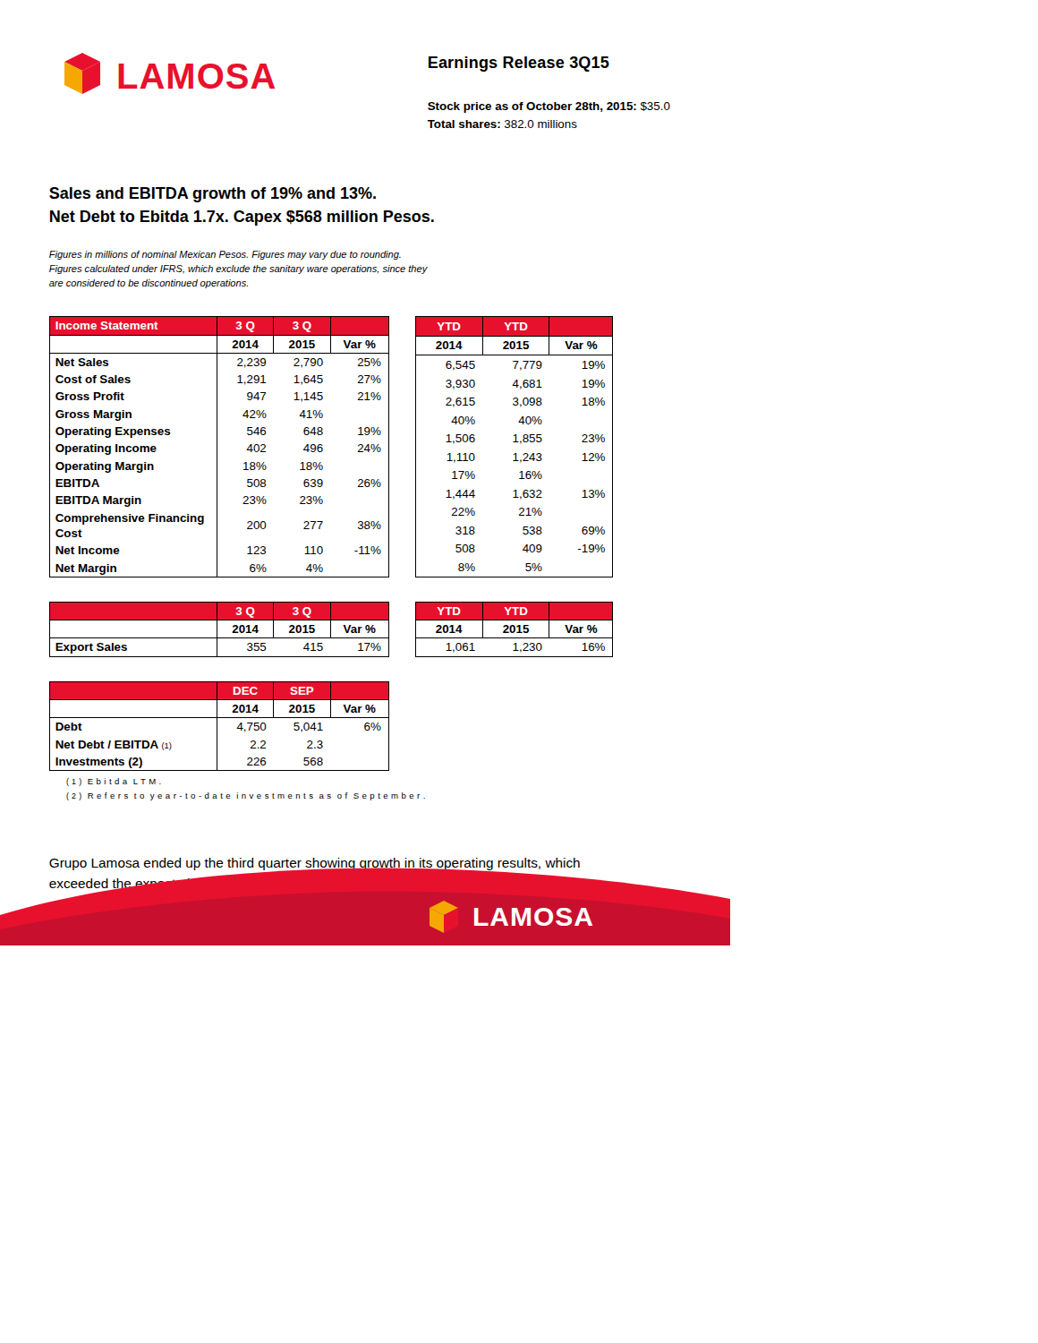LAMOSA
Earnings Release 3Q15
Stock price as of October 28th, 2015: $35.0
Total shares: 382.0 millions
Sales and EBITDA growth of 19% and 13%.
Net Debt to Ebitda 1.7x. Capex $568 million Pesos.
Figures in millions of nominal Mexican Pesos. Figures may vary due to rounding.
Figures calculated under IFRS, which exclude the sanitary ware operations, since they
are considered to be discontinued operations.
| Income Statement | 3 Q | 3 Q | |
| | 2014 | 2015 | Var % |
| Net Sales | 2,239 | 2,790 | 25% |
| Cost of Sales | 1,291 | 1,645 | 27% |
| Gross Profit | 947 | 1,145 | 21% |
| Gross Margin | 42% | 41% | |
| Operating Expenses | 546 | 648 | 19% |
| Operating Income | 402 | 496 | 24% |
| Operating Margin | 18% | 18% | |
| EBITDA | 508 | 639 | 26% |
| EBITDA Margin | 23% | 23% | |
| Comprehensive Financing Cost | 200 | 277 | 38% |
| Net Income | 123 | 110 | -11% |
| Net Margin | 6% | 4% | |
| YTD | YTD | |
| 2014 | 2015 | Var % |
| 6,545 | 7,779 | 19% |
| 3,930 | 4,681 | 19% |
| 2,615 | 3,098 | 18% |
| 40% | 40% | |
| 1,506 | 1,855 | 23% |
| 1,110 | 1,243 | 12% |
| 17% | 16% | |
| 1,444 | 1,632 | 13% |
| 22% | 21% | |
| 318 | 538 | 69% |
| 508 | 409 | -19% |
| 8% | 5% | |
| | 3 Q | 3 Q | |
| | 2014 | 2015 | Var % |
| Export Sales | 355 | 415 | 17% |
| YTD | YTD | |
| 2014 | 2015 | Var % |
| 1,061 | 1,230 | 16% |
| | DEC | SEP | |
| | 2014 | 2015 | Var % |
| Debt | 4,750 | 5,041 | 6% |
| Net Debt / EBITDA (1) | 2.2 | 2.3 | |
| Investments (2) | 226 | 568 | |
( 1 ) E b i t d a L T M .
( 2 ) R e f e r s t o y e a r - t o - d a t e i n v e s t m e n t s a s o f S e p t e m b e r .
Grupo Lamosa ended up the third quarter showing growth in its operating results, which exceeded the expectations referred to earlier this year.
LAMOSA